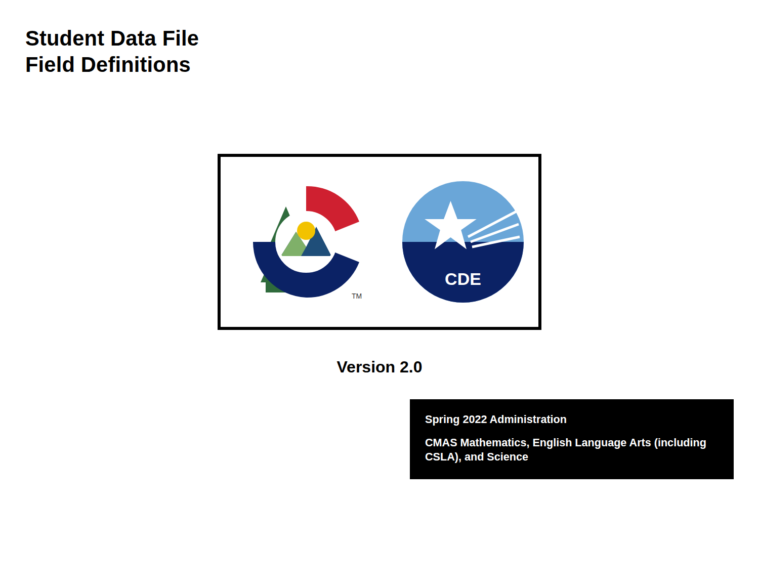Student Data File
Field Definitions
TM CDE
Version 2.0
Spring 2022 Administration
CMAS Mathematics, English Language Arts (including CSLA), and Science